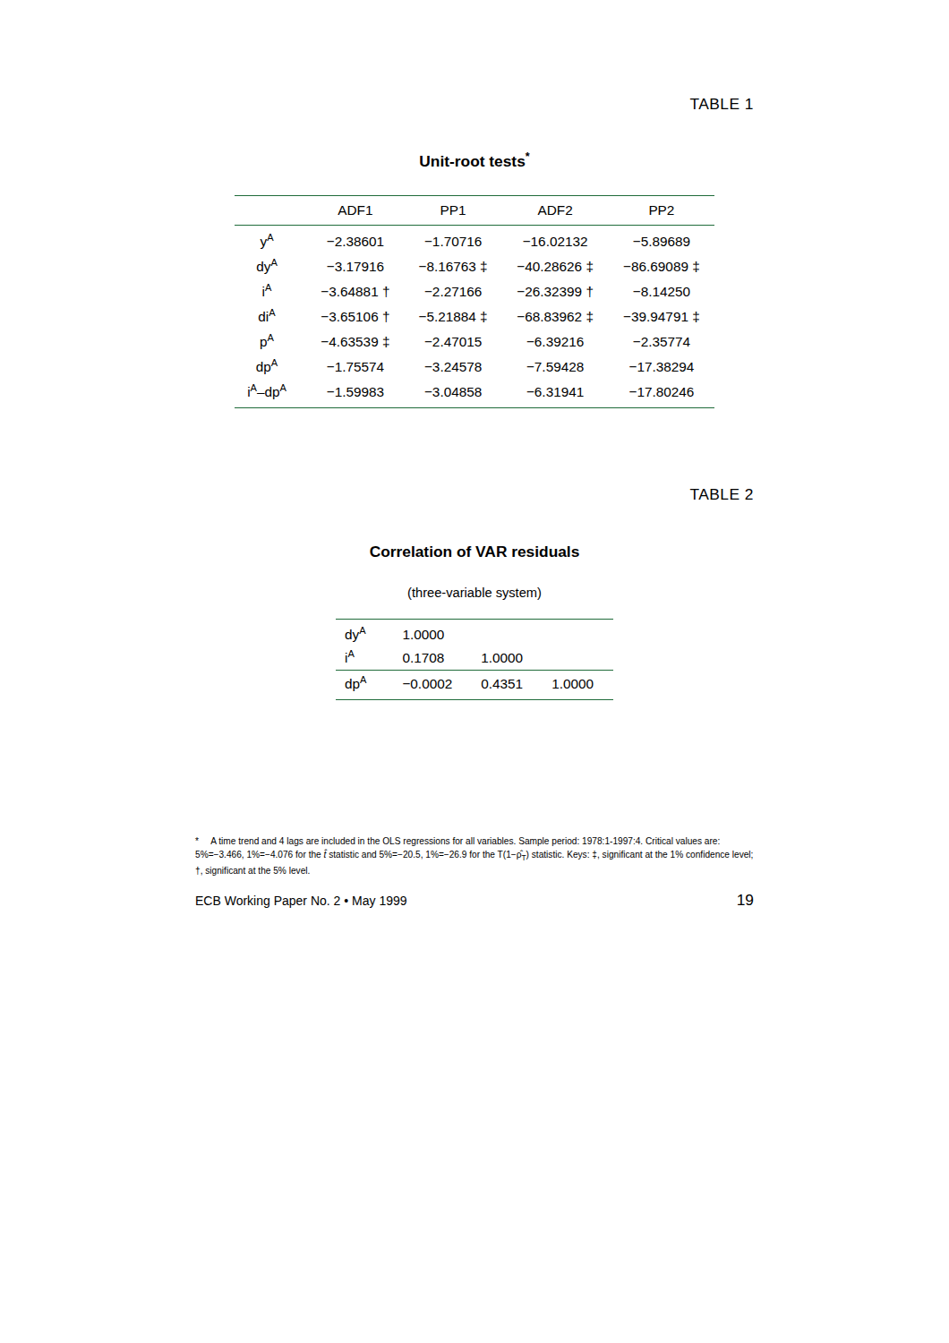TABLE 1
Unit-root tests*
| | ADF1 | PP1 | ADF2 | PP2 |
| --- | --- | --- | --- | --- |
| y A | −2.38601 | −1.70716 | −16.02132 | −5.89689 |
| dy A | −3.17916 | −8.16763 ‡ | −40.28626 ‡ | −86.69089 ‡ |
| i A | −3.64881 † | −2.27166 | −26.32399 † | −8.14250 |
| di A | −3.65106 † | −5.21884 ‡ | −68.83962 ‡ | −39.94791 ‡ |
| p A | −4.63539 ‡ | −2.47015 | −6.39216 | −2.35774 |
| dp A | −1.75574 | −3.24578 | −7.59428 | −17.38294 |
| i A –dp A | −1.59983 | −3.04858 | −6.31941 | −17.80246 |
TABLE 2
Correlation of VAR residuals
(three-variable system)
| dy A | 1.0000 | | |
| i A | 0.1708 | 1.0000 | |
| dp A | −0.0002 | 0.4351 | 1.0000 |
*A time trend and 4 lags are included in the OLS regressions for all variables. Sample period: 1978:1-1997:4. Critical values are: 5%=−3.466, 1%=−4.076 for the t̂ statistic and 5%=−20.5, 1%=−26.9 for the T(1−ρ̂T) statistic. Keys: ‡, significant at the 1% confidence level; †, significant at the 5% level.
ECB Working Paper No. 2 • May 1999 19